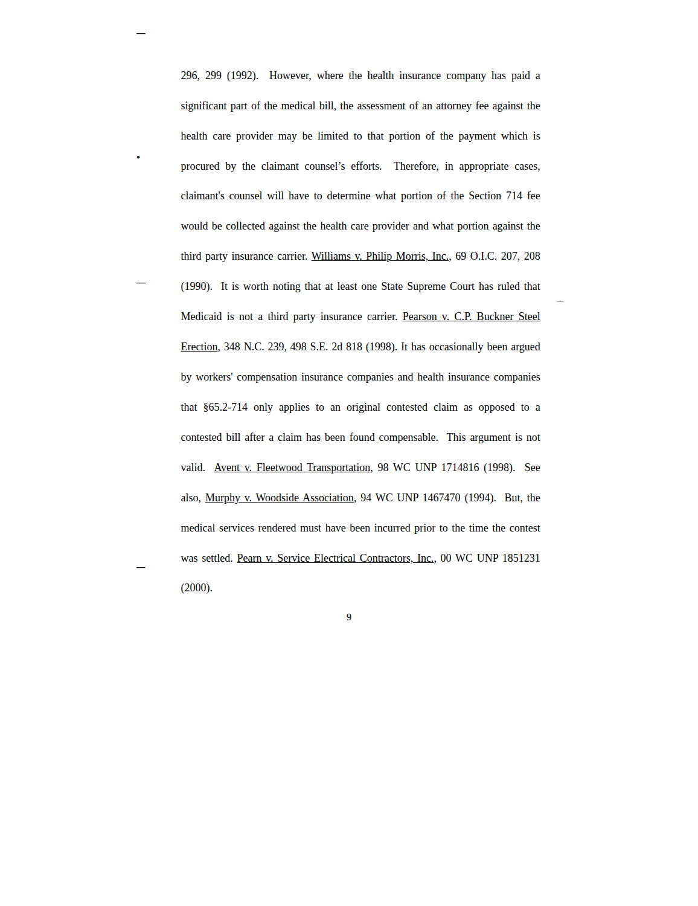— • — —
–
296, 299 (1992). However, where the health insurance company has paid a significant part of the medical bill, the assessment of an attorney fee against the health care provider may be limited to that portion of the payment which is procured by the claimant counsel’s efforts. Therefore, in appropriate cases, claimant's counsel will have to determine what portion of the Section 714 fee would be collected against the health care provider and what portion against the third party insurance carrier. Williams v. Philip Morris, Inc., 69 O.I.C. 207, 208 (1990). It is worth noting that at least one State Supreme Court has ruled that Medicaid is not a third party insurance carrier. Pearson v. C.P. Buckner Steel Erection, 348 N.C. 239, 498 S.E. 2d 818 (1998). It has occasionally been argued by workers' compensation insurance companies and health insurance companies that §65.2-714 only applies to an original contested claim as opposed to a contested bill after a claim has been found compensable. This argument is not valid. Avent v. Fleetwood Transportation, 98 WC UNP 1714816 (1998). See also, Murphy v. Woodside Association, 94 WC UNP 1467470 (1994). But, the medical services rendered must have been incurred prior to the time the contest was settled. Pearn v. Service Electrical Contractors, Inc., 00 WC UNP 1851231 (2000).
9